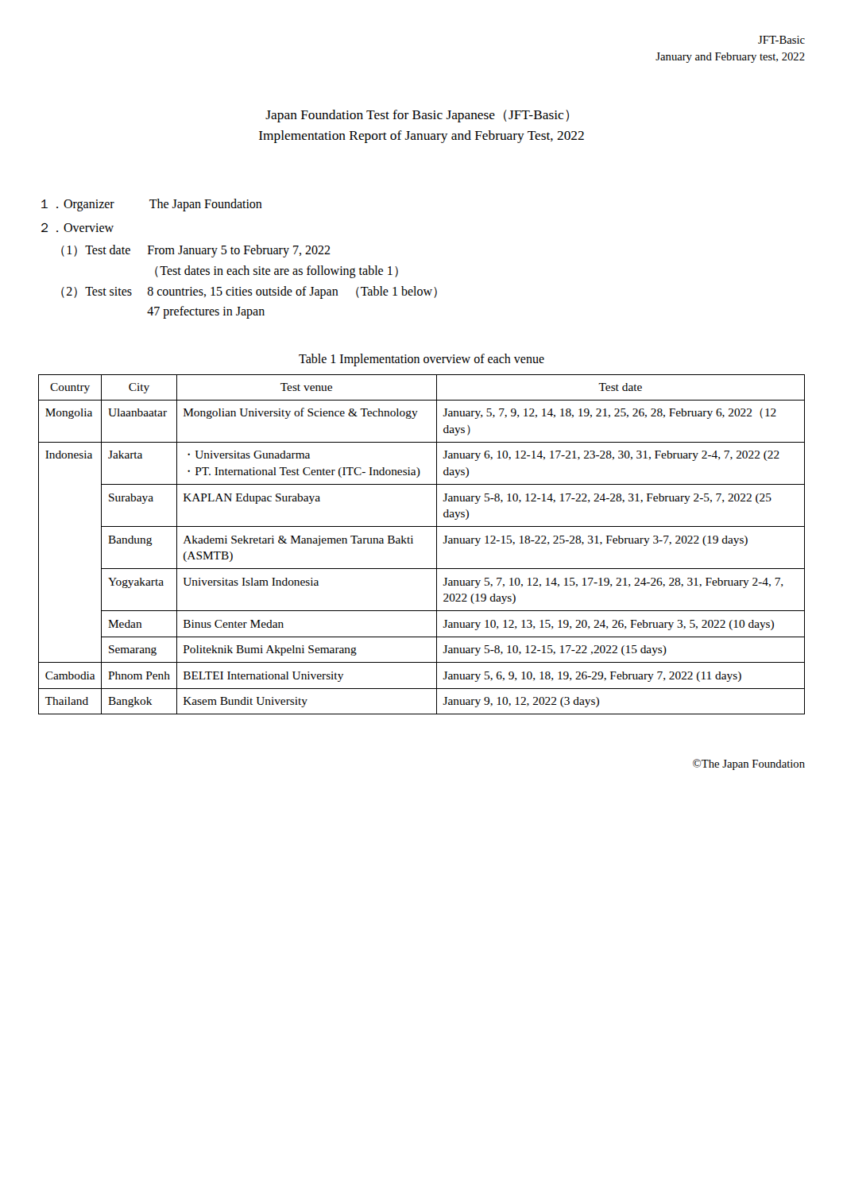JFT-Basic
January and February test, 2022
Japan Foundation Test for Basic Japanese（JFT-Basic）
Implementation Report of January and February Test, 2022
１．Organizer The Japan Foundation
２．Overview
| （1）Test date | From January 5 to February 7, 2022 |
| | （Test dates in each site are as following table 1） |
| （2）Test sites | 8 countries, 15 cities outside of Japan （Table 1 below） |
| | 47 prefectures in Japan |
Table 1 Implementation overview of each venue
| Country | City | Test venue | Test date |
| --- | --- | --- | --- |
| Mongolia | Ulaanbaatar | Mongolian University of Science & Technology | January, 5, 7, 9, 12, 14, 18, 19, 21, 25, 26, 28, February 6, 2022（12 days） |
| Indonesia | Jakarta | ・Universitas Gunadarma ・PT. International Test Center (ITC- Indonesia) | January 6, 10, 12-14, 17-21, 23-28, 30, 31, February 2-4, 7, 2022 (22 days) |
| Surabaya | KAPLAN Edupac Surabaya | January 5-8, 10, 12-14, 17-22, 24-28, 31, February 2-5, 7, 2022 (25 days) |
| Bandung | Akademi Sekretari & Manajemen Taruna Bakti (ASMTB) | January 12-15, 18-22, 25-28, 31, February 3-7, 2022 (19 days) |
| Yogyakarta | Universitas Islam Indonesia | January 5, 7, 10, 12, 14, 15, 17-19, 21, 24-26, 28, 31, February 2-4, 7, 2022 (19 days) |
| Medan | Binus Center Medan | January 10, 12, 13, 15, 19, 20, 24, 26, February 3, 5, 2022 (10 days) |
| Semarang | Politeknik Bumi Akpelni Semarang | January 5-8, 10, 12-15, 17-22 ,2022 (15 days) |
| Cambodia | Phnom Penh | BELTEI International University | January 5, 6, 9, 10, 18, 19, 26-29, February 7, 2022 (11 days) |
| Thailand | Bangkok | Kasem Bundit University | January 9, 10, 12, 2022 (3 days) |
©The Japan Foundation